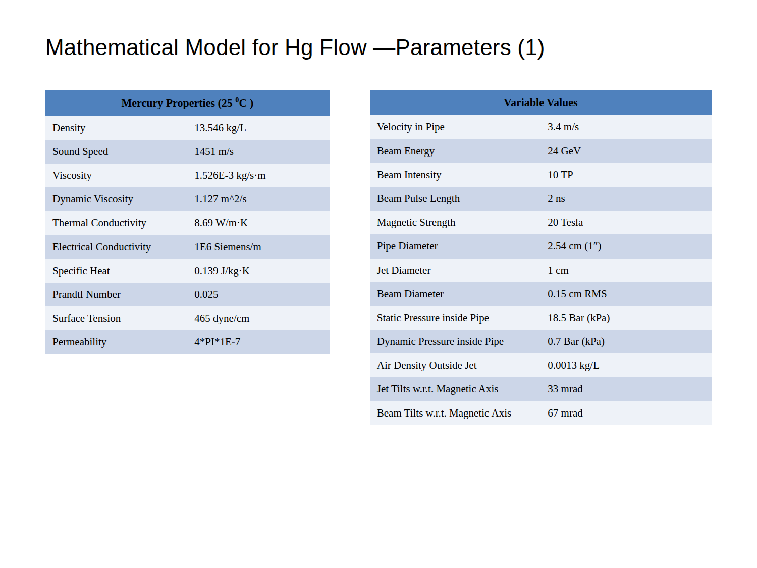Mathematical Model for Hg Flow —Parameters (1)
| Mercury Properties (25 0 C ) |
| --- |
| Density | 13.546 kg/L |
| Sound Speed | 1451 m/s |
| Viscosity | 1.526E-3 kg/s·m |
| Dynamic Viscosity | 1.127 m^2/s |
| Thermal Conductivity | 8.69 W/m·K |
| Electrical Conductivity | 1E6 Siemens/m |
| Specific Heat | 0.139 J/kg·K |
| Prandtl Number | 0.025 |
| Surface Tension | 465 dyne/cm |
| Permeability | 4*PI*1E-7 |
| Variable Values |
| --- |
| Velocity in Pipe | 3.4 m/s |
| Beam Energy | 24 GeV |
| Beam Intensity | 10 TP |
| Beam Pulse Length | 2 ns |
| Magnetic Strength | 20 Tesla |
| Pipe Diameter | 2.54 cm (1″) |
| Jet Diameter | 1 cm |
| Beam Diameter | 0.15 cm RMS |
| Static Pressure inside Pipe | 18.5 Bar (kPa) |
| Dynamic Pressure inside Pipe | 0.7 Bar (kPa) |
| Air Density Outside Jet | 0.0013 kg/L |
| Jet Tilts w.r.t. Magnetic Axis | 33 mrad |
| Beam Tilts w.r.t. Magnetic Axis | 67 mrad |